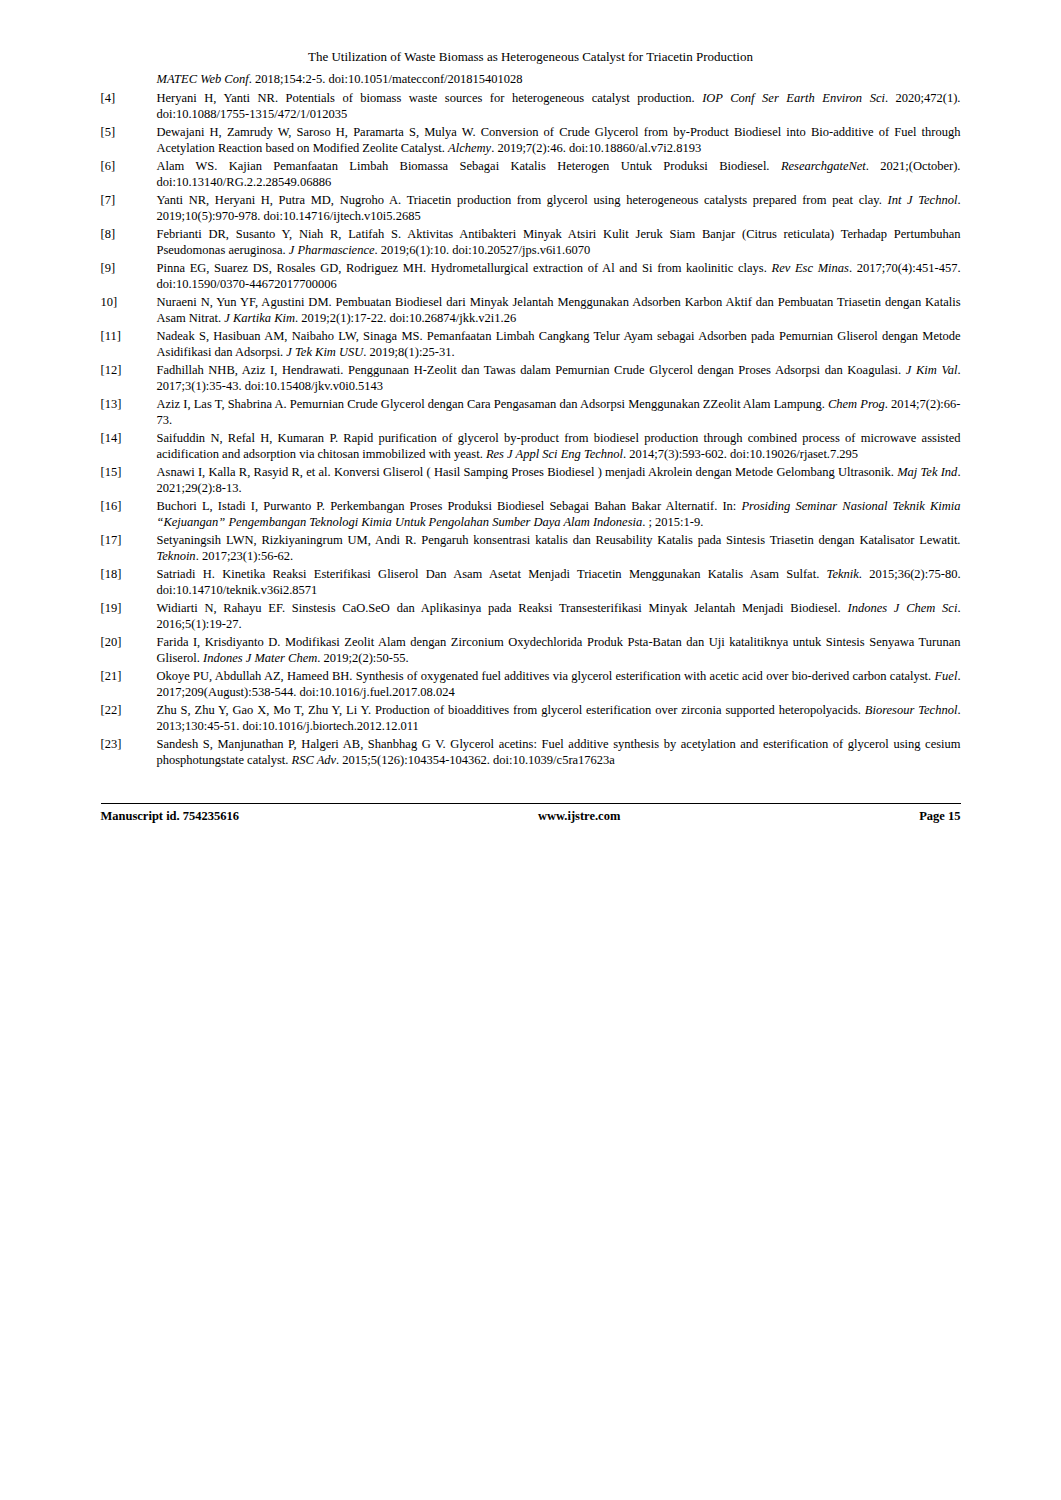The Utilization of Waste Biomass as Heterogeneous Catalyst for Triacetin Production
MATEC Web Conf. 2018;154:2-5. doi:10.1051/matecconf/201815401028
[4] Heryani H, Yanti NR. Potentials of biomass waste sources for heterogeneous catalyst production. IOP Conf Ser Earth Environ Sci. 2020;472(1). doi:10.1088/1755-1315/472/1/012035
[5] Dewajani H, Zamrudy W, Saroso H, Paramarta S, Mulya W. Conversion of Crude Glycerol from by-Product Biodiesel into Bio-additive of Fuel through Acetylation Reaction based on Modified Zeolite Catalyst. Alchemy. 2019;7(2):46. doi:10.18860/al.v7i2.8193
[6] Alam WS. Kajian Pemanfaatan Limbah Biomassa Sebagai Katalis Heterogen Untuk Produksi Biodiesel. ResearchgateNet. 2021;(October). doi:10.13140/RG.2.2.28549.06886
[7] Yanti NR, Heryani H, Putra MD, Nugroho A. Triacetin production from glycerol using heterogeneous catalysts prepared from peat clay. Int J Technol. 2019;10(5):970-978. doi:10.14716/ijtech.v10i5.2685
[8] Febrianti DR, Susanto Y, Niah R, Latifah S. Aktivitas Antibakteri Minyak Atsiri Kulit Jeruk Siam Banjar (Citrus reticulata) Terhadap Pertumbuhan Pseudomonas aeruginosa. J Pharmascience. 2019;6(1):10. doi:10.20527/jps.v6i1.6070
[9] Pinna EG, Suarez DS, Rosales GD, Rodriguez MH. Hydrometallurgical extraction of Al and Si from kaolinitic clays. Rev Esc Minas. 2017;70(4):451-457. doi:10.1590/0370-44672017700006
10] Nuraeni N, Yun YF, Agustini DM. Pembuatan Biodiesel dari Minyak Jelantah Menggunakan Adsorben Karbon Aktif dan Pembuatan Triasetin dengan Katalis Asam Nitrat. J Kartika Kim. 2019;2(1):17-22. doi:10.26874/jkk.v2i1.26
[11] Nadeak S, Hasibuan AM, Naibaho LW, Sinaga MS. Pemanfaatan Limbah Cangkang Telur Ayam sebagai Adsorben pada Pemurnian Gliserol dengan Metode Asidifikasi dan Adsorpsi. J Tek Kim USU. 2019;8(1):25-31.
[12] Fadhillah NHB, Aziz I, Hendrawati. Penggunaan H-Zeolit dan Tawas dalam Pemurnian Crude Glycerol dengan Proses Adsorpsi dan Koagulasi. J Kim Val. 2017;3(1):35-43. doi:10.15408/jkv.v0i0.5143
[13] Aziz I, Las T, Shabrina A. Pemurnian Crude Glycerol dengan Cara Pengasaman dan Adsorpsi Menggunakan ZZeolit Alam Lampung. Chem Prog. 2014;7(2):66-73.
[14] Saifuddin N, Refal H, Kumaran P. Rapid purification of glycerol by-product from biodiesel production through combined process of microwave assisted acidification and adsorption via chitosan immobilized with yeast. Res J Appl Sci Eng Technol. 2014;7(3):593-602. doi:10.19026/rjaset.7.295
[15] Asnawi I, Kalla R, Rasyid R, et al. Konversi Gliserol ( Hasil Samping Proses Biodiesel ) menjadi Akrolein dengan Metode Gelombang Ultrasonik. Maj Tek Ind. 2021;29(2):8-13.
[16] Buchori L, Istadi I, Purwanto P. Perkembangan Proses Produksi Biodiesel Sebagai Bahan Bakar Alternatif. In: Prosiding Seminar Nasional Teknik Kimia “Kejuangan” Pengembangan Teknologi Kimia Untuk Pengolahan Sumber Daya Alam Indonesia. ; 2015:1-9.
[17] Setyaningsih LWN, Rizkiyaningrum UM, Andi R. Pengaruh konsentrasi katalis dan Reusability Katalis pada Sintesis Triasetin dengan Katalisator Lewatit. Teknoin. 2017;23(1):56-62.
[18] Satriadi H. Kinetika Reaksi Esterifikasi Gliserol Dan Asam Asetat Menjadi Triacetin Menggunakan Katalis Asam Sulfat. Teknik. 2015;36(2):75-80. doi:10.14710/teknik.v36i2.8571
[19] Widiarti N, Rahayu EF. Sinstesis CaO.SeO dan Aplikasinya pada Reaksi Transesterifikasi Minyak Jelantah Menjadi Biodiesel. Indones J Chem Sci. 2016;5(1):19-27.
[20] Farida I, Krisdiyanto D. Modifikasi Zeolit Alam dengan Zirconium Oxydechlorida Produk Psta-Batan dan Uji katalitiknya untuk Sintesis Senyawa Turunan Gliserol. Indones J Mater Chem. 2019;2(2):50-55.
[21] Okoye PU, Abdullah AZ, Hameed BH. Synthesis of oxygenated fuel additives via glycerol esterification with acetic acid over bio-derived carbon catalyst. Fuel. 2017;209(August):538-544. doi:10.1016/j.fuel.2017.08.024
[22] Zhu S, Zhu Y, Gao X, Mo T, Zhu Y, Li Y. Production of bioadditives from glycerol esterification over zirconia supported heteropolyacids. Bioresour Technol. 2013;130:45-51. doi:10.1016/j.biortech.2012.12.011
[23] Sandesh S, Manjunathan P, Halgeri AB, Shanbhag G V. Glycerol acetins: Fuel additive synthesis by acetylation and esterification of glycerol using cesium phosphotungstate catalyst. RSC Adv. 2015;5(126):104354-104362. doi:10.1039/c5ra17623a
Manuscript id. 754235616 www.ijstre.com Page 15